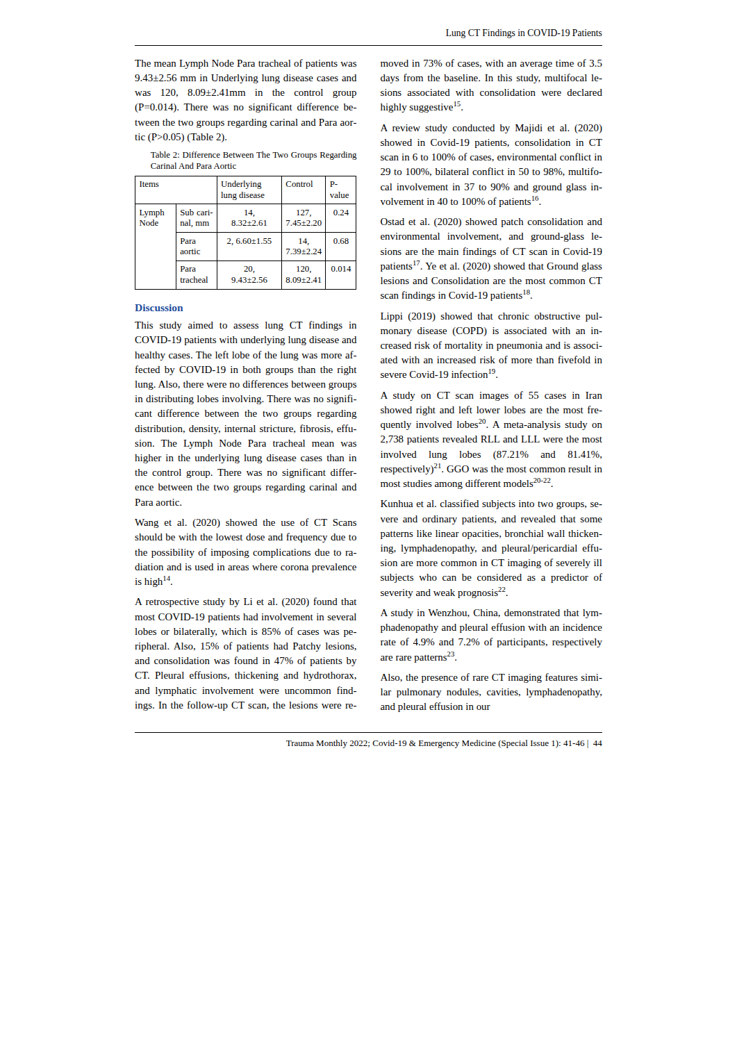Lung CT Findings in COVID-19 Patients
The mean Lymph Node Para tracheal of patients was 9.43±2.56 mm in Underlying lung disease cases and was 120, 8.09±2.41mm in the control group (P=0.014). There was no significant difference between the two groups regarding carinal and Para aortic (P>0.05) (Table 2).
Table 2: Difference Between The Two Groups Regarding Carinal And Para Aortic
| Items | Underlying lung disease | Control | P-value |
| --- | --- | --- | --- |
| Lymph Node | Sub carinal, mm | 14, 8.32±2.61 | 127, 7.45±2.20 | 0.24 |
| Para aortic | 2, 6.60±1.55 | 14, 7.39±2.24 | 0.68 |
| Para tracheal | 20, 9.43±2.56 | 120, 8.09±2.41 | 0.014 |
Discussion
This study aimed to assess lung CT findings in COVID-19 patients with underlying lung disease and healthy cases. The left lobe of the lung was more affected by COVID-19 in both groups than the right lung. Also, there were no differences between groups in distributing lobes involving. There was no significant difference between the two groups regarding distribution, density, internal stricture, fibrosis, effusion. The Lymph Node Para tracheal mean was higher in the underlying lung disease cases than in the control group. There was no significant difference between the two groups regarding carinal and Para aortic.
Wang et al. (2020) showed the use of CT Scans should be with the lowest dose and frequency due to the possibility of imposing complications due to radiation and is used in areas where corona prevalence is high14.
A retrospective study by Li et al. (2020) found that most COVID-19 patients had involvement in several lobes or bilaterally, which is 85% of cases was peripheral. Also, 15% of patients had Patchy lesions, and consolidation was found in 47% of patients by CT. Pleural effusions, thickening and hydrothorax, and lymphatic involvement were uncommon findings. In the follow-up CT scan, the lesions were removed in 73% of cases, with an average time of 3.5 days from the baseline. In this study, multifocal lesions associated with consolidation were declared highly suggestive15.
A review study conducted by Majidi et al. (2020) showed in Covid-19 patients, consolidation in CT scan in 6 to 100% of cases, environmental conflict in 29 to 100%, bilateral conflict in 50 to 98%, multifocal involvement in 37 to 90% and ground glass involvement in 40 to 100% of patients16.
Ostad et al. (2020) showed patch consolidation and environmental involvement, and ground-glass lesions are the main findings of CT scan in Covid-19 patients17. Ye et al. (2020) showed that Ground glass lesions and Consolidation are the most common CT scan findings in Covid-19 patients18.
Lippi (2019) showed that chronic obstructive pulmonary disease (COPD) is associated with an increased risk of mortality in pneumonia and is associated with an increased risk of more than fivefold in severe Covid-19 infection19.
A study on CT scan images of 55 cases in Iran showed right and left lower lobes are the most frequently involved lobes20. A meta-analysis study on 2,738 patients revealed RLL and LLL were the most involved lung lobes (87.21% and 81.41%, respectively)21. GGO was the most common result in most studies among different models20-22.
Kunhua et al. classified subjects into two groups, severe and ordinary patients, and revealed that some patterns like linear opacities, bronchial wall thickening, lymphadenopathy, and pleural/pericardial effusion are more common in CT imaging of severely ill subjects who can be considered as a predictor of severity and weak prognosis22.
A study in Wenzhou, China, demonstrated that lymphadenopathy and pleural effusion with an incidence rate of 4.9% and 7.2% of participants, respectively are rare patterns23.
Also, the presence of rare CT imaging features similar pulmonary nodules, cavities, lymphadenopathy, and pleural effusion in our
Trauma Monthly 2022; Covid-19 & Emergency Medicine (Special Issue 1): 41-46 | 44